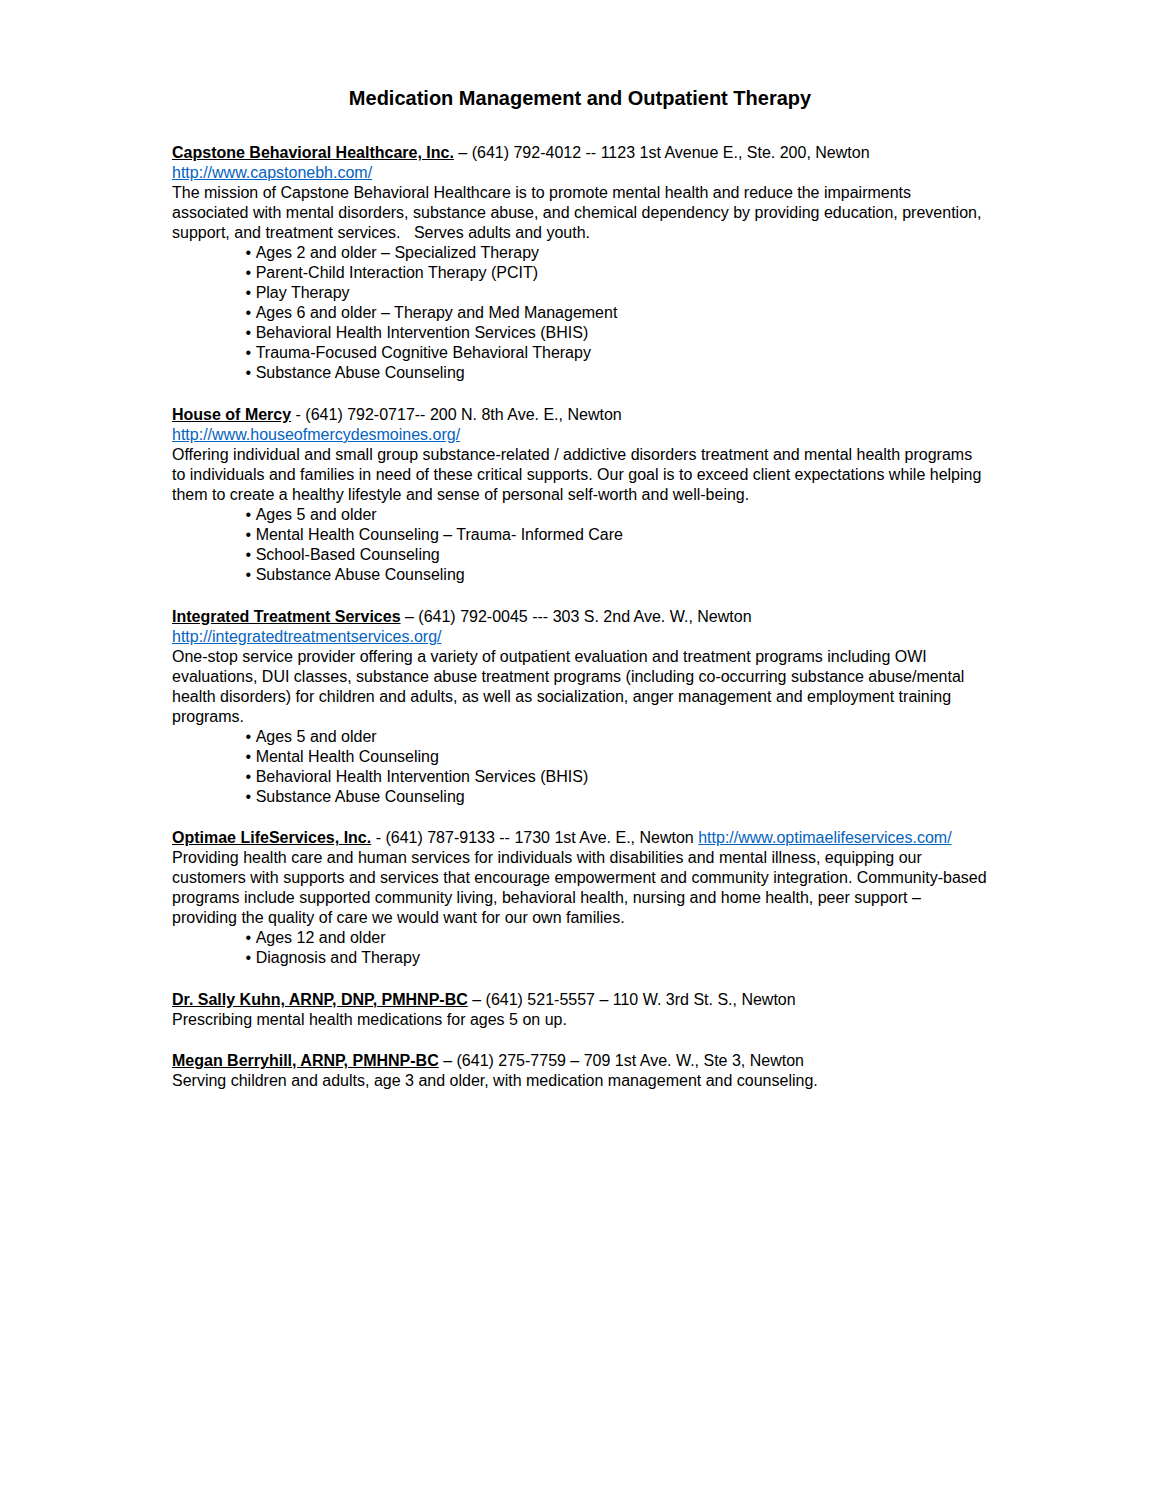Medication Management and Outpatient Therapy
Capstone Behavioral Healthcare, Inc. – (641) 792-4012 -- 1123 1st Avenue E., Ste. 200, Newton
http://www.capstonebh.com/
The mission of Capstone Behavioral Healthcare is to promote mental health and reduce the impairments associated with mental disorders, substance abuse, and chemical dependency by providing education, prevention, support, and treatment services. Serves adults and youth.
Ages 2 and older – Specialized Therapy
Parent-Child Interaction Therapy (PCIT)
Play Therapy
Ages 6 and older – Therapy and Med Management
Behavioral Health Intervention Services (BHIS)
Trauma-Focused Cognitive Behavioral Therapy
Substance Abuse Counseling
House of Mercy - (641) 792-0717-- 200 N. 8th Ave. E., Newton
http://www.houseofmercydesmoines.org/
Offering individual and small group substance-related / addictive disorders treatment and mental health programs to individuals and families in need of these critical supports. Our goal is to exceed client expectations while helping them to create a healthy lifestyle and sense of personal self-worth and well-being.
Ages 5 and older
Mental Health Counseling – Trauma- Informed Care
School-Based Counseling
Substance Abuse Counseling
Integrated Treatment Services – (641) 792-0045 --- 303 S. 2nd Ave. W., Newton
http://integratedtreatmentservices.org/
One-stop service provider offering a variety of outpatient evaluation and treatment programs including OWI evaluations, DUI classes, substance abuse treatment programs (including co-occurring substance abuse/mental health disorders) for children and adults, as well as socialization, anger management and employment training programs.
Ages 5 and older
Mental Health Counseling
Behavioral Health Intervention Services (BHIS)
Substance Abuse Counseling
Optimae LifeServices, Inc. - (641) 787-9133 -- 1730 1st Ave. E., Newton http://www.optimaelifeservices.com/
Providing health care and human services for individuals with disabilities and mental illness, equipping our customers with supports and services that encourage empowerment and community integration. Community-based programs include supported community living, behavioral health, nursing and home health, peer support – providing the quality of care we would want for our own families.
Ages 12 and older
Diagnosis and Therapy
Dr. Sally Kuhn, ARNP, DNP, PMHNP-BC – (641) 521-5557 – 110 W. 3rd St. S., Newton
Prescribing mental health medications for ages 5 on up.
Megan Berryhill, ARNP, PMHNP-BC – (641) 275-7759 – 709 1st Ave. W., Ste 3, Newton
Serving children and adults, age 3 and older, with medication management and counseling.